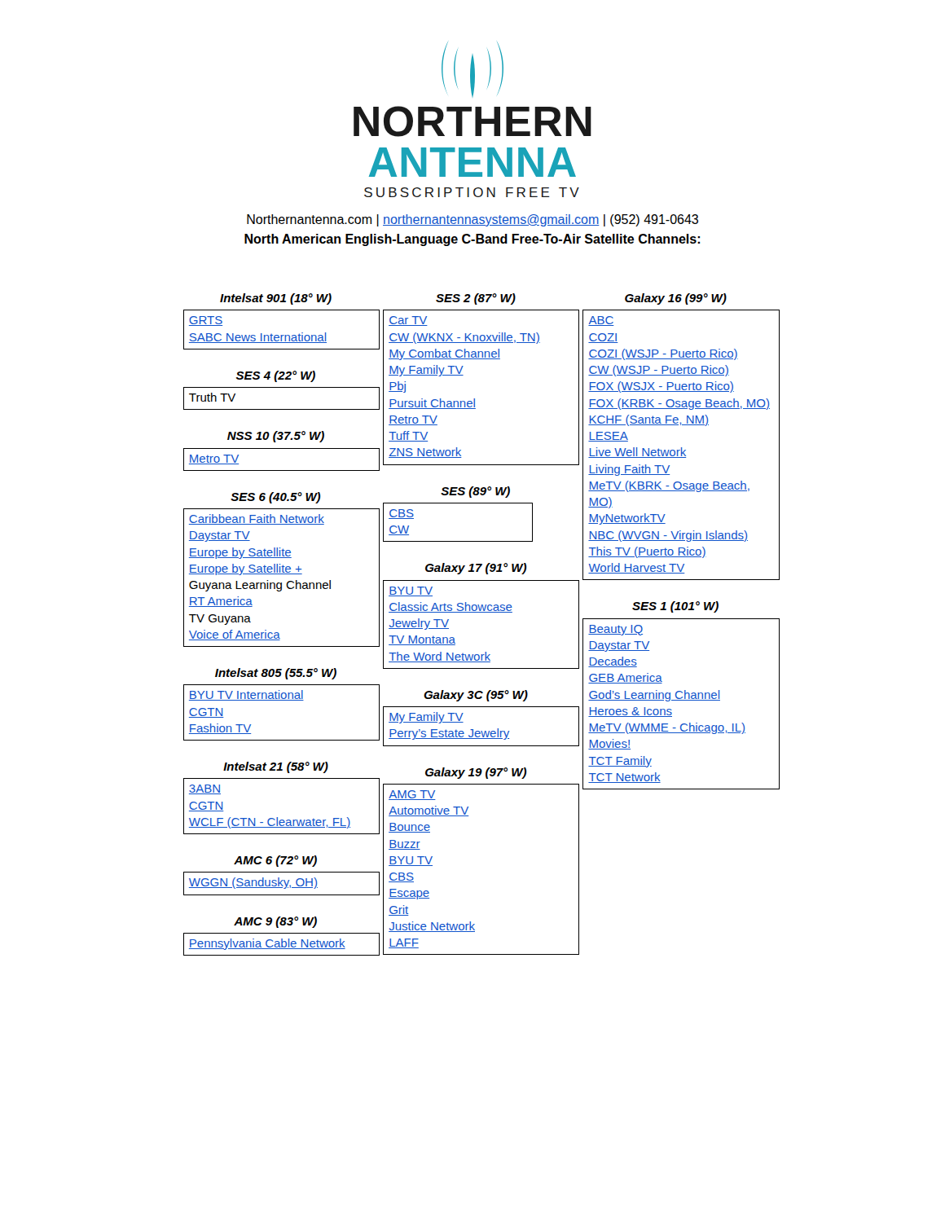NORTHERN
ANTENNA
SUBSCRIPTION FREE TV
Northernantenna.com | northernantennasystems@gmail.com | (952) 491-0643
North American English-Language C-Band Free-To-Air Satellite Channels:
Intelsat 901 (18° W)
GRTS
SABC News International
SES 4 (22° W)
Truth TV
NSS 10 (37.5° W)
Metro TV
SES 6 (40.5° W)
Caribbean Faith Network
Daystar TV
Europe by Satellite
Europe by Satellite +
Guyana Learning Channel
RT America
TV Guyana
Voice of America
Intelsat 805 (55.5° W)
BYU TV International
CGTN
Fashion TV
Intelsat 21 (58° W)
3ABN
CGTN
WCLF (CTN - Clearwater, FL)
AMC 6 (72° W)
WGGN (Sandusky, OH)
AMC 9 (83° W)
Pennsylvania Cable Network
SES 2 (87° W)
Car TV
CW (WKNX - Knoxville, TN)
My Combat Channel
My Family TV
Pbj
Pursuit Channel
Retro TV
Tuff TV
ZNS Network
SES (89° W)
CBS
CW
Galaxy 17 (91° W)
BYU TV
Classic Arts Showcase
Jewelry TV
TV Montana
The Word Network
Galaxy 3C (95° W)
My Family TV
Perry’s Estate Jewelry
Galaxy 19 (97° W)
AMG TV
Automotive TV
Bounce
Buzzr
BYU TV
CBS
Escape
Grit
Justice Network
LAFF
Galaxy 16 (99° W)
ABC
COZI
COZI (WSJP - Puerto Rico)
CW (WSJP - Puerto Rico)
FOX (WSJX - Puerto Rico)
FOX (KRBK - Osage Beach, MO)
KCHF (Santa Fe, NM)
LESEA
Live Well Network
Living Faith TV
MeTV (KBRK - Osage Beach, MO)
MyNetworkTV
NBC (WVGN - Virgin Islands)
This TV (Puerto Rico)
World Harvest TV
SES 1 (101° W)
Beauty IQ
Daystar TV
Decades
GEB America
God’s Learning Channel
Heroes & Icons
MeTV (WMME - Chicago, IL)
Movies!
TCT Family
TCT Network